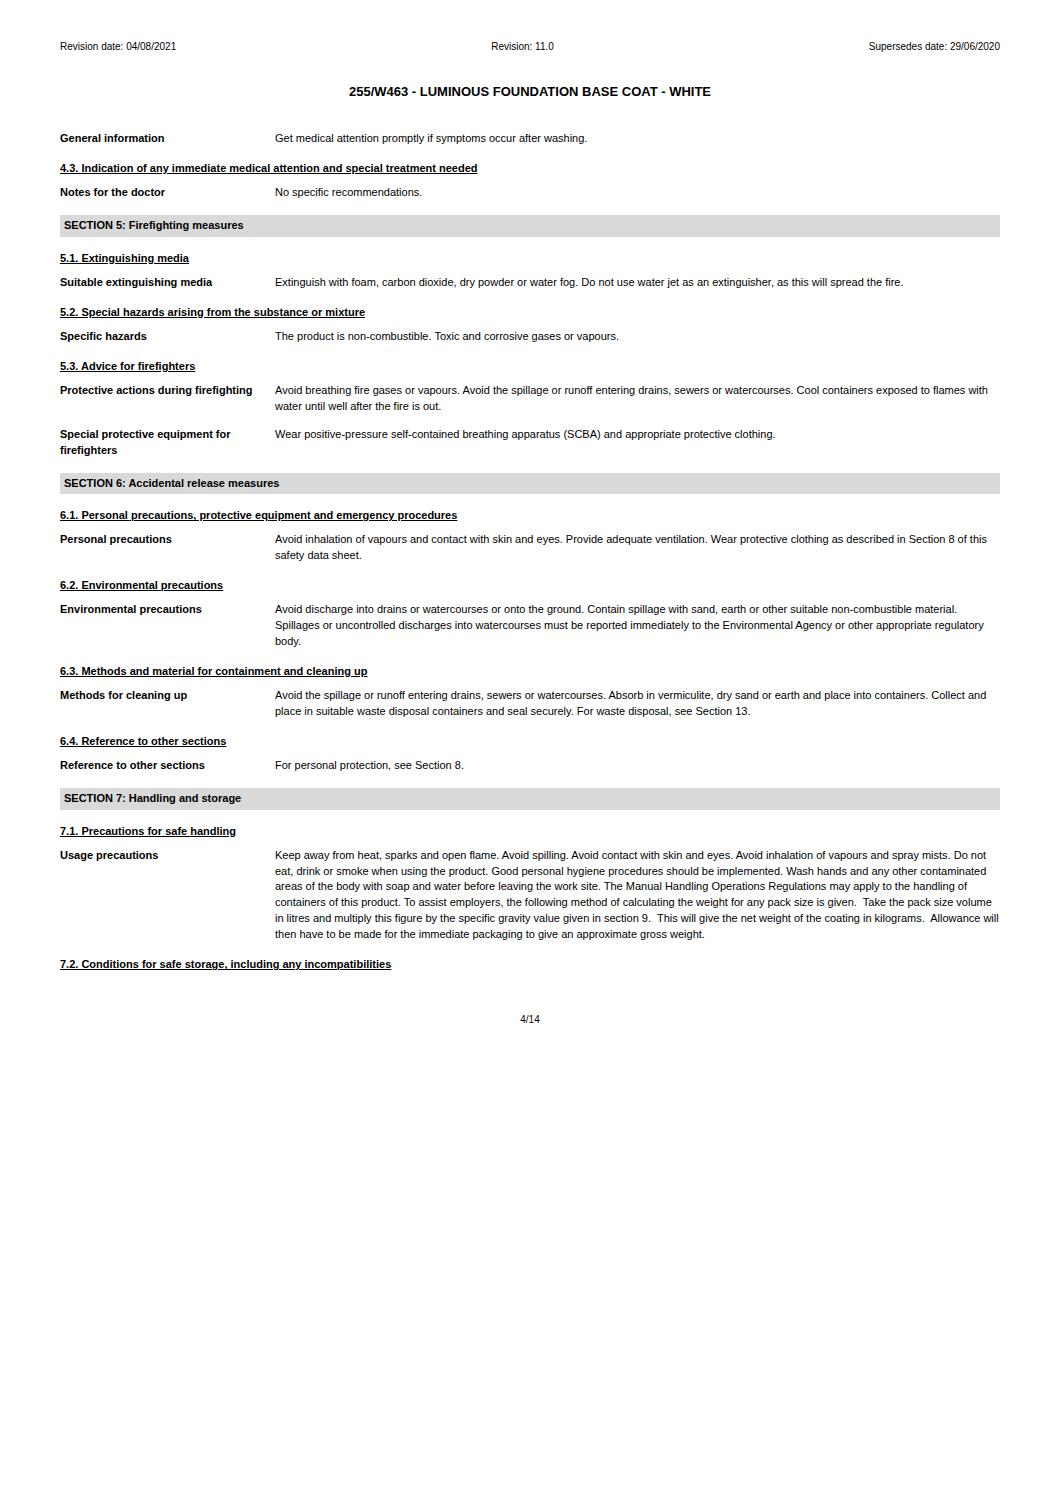Revision date: 04/08/2021 Revision: 11.0 Supersedes date: 29/06/2020
255/W463 - LUMINOUS FOUNDATION BASE COAT - WHITE
General information
Get medical attention promptly if symptoms occur after washing.
4.3. Indication of any immediate medical attention and special treatment needed
Notes for the doctor
No specific recommendations.
SECTION 5: Firefighting measures
5.1. Extinguishing media
Suitable extinguishing media
Extinguish with foam, carbon dioxide, dry powder or water fog. Do not use water jet as an extinguisher, as this will spread the fire.
5.2. Special hazards arising from the substance or mixture
Specific hazards
The product is non-combustible. Toxic and corrosive gases or vapours.
5.3. Advice for firefighters
Protective actions during firefighting
Avoid breathing fire gases or vapours. Avoid the spillage or runoff entering drains, sewers or watercourses. Cool containers exposed to flames with water until well after the fire is out.
Special protective equipment for firefighters
Wear positive-pressure self-contained breathing apparatus (SCBA) and appropriate protective clothing.
SECTION 6: Accidental release measures
6.1. Personal precautions, protective equipment and emergency procedures
Personal precautions
Avoid inhalation of vapours and contact with skin and eyes. Provide adequate ventilation. Wear protective clothing as described in Section 8 of this safety data sheet.
6.2. Environmental precautions
Environmental precautions
Avoid discharge into drains or watercourses or onto the ground. Contain spillage with sand, earth or other suitable non-combustible material. Spillages or uncontrolled discharges into watercourses must be reported immediately to the Environmental Agency or other appropriate regulatory body.
6.3. Methods and material for containment and cleaning up
Methods for cleaning up
Avoid the spillage or runoff entering drains, sewers or watercourses. Absorb in vermiculite, dry sand or earth and place into containers. Collect and place in suitable waste disposal containers and seal securely. For waste disposal, see Section 13.
6.4. Reference to other sections
Reference to other sections
For personal protection, see Section 8.
SECTION 7: Handling and storage
7.1. Precautions for safe handling
Usage precautions
Keep away from heat, sparks and open flame. Avoid spilling. Avoid contact with skin and eyes. Avoid inhalation of vapours and spray mists. Do not eat, drink or smoke when using the product. Good personal hygiene procedures should be implemented. Wash hands and any other contaminated areas of the body with soap and water before leaving the work site. The Manual Handling Operations Regulations may apply to the handling of containers of this product. To assist employers, the following method of calculating the weight for any pack size is given. Take the pack size volume in litres and multiply this figure by the specific gravity value given in section 9. This will give the net weight of the coating in kilograms. Allowance will then have to be made for the immediate packaging to give an approximate gross weight.
7.2. Conditions for safe storage, including any incompatibilities
4/14